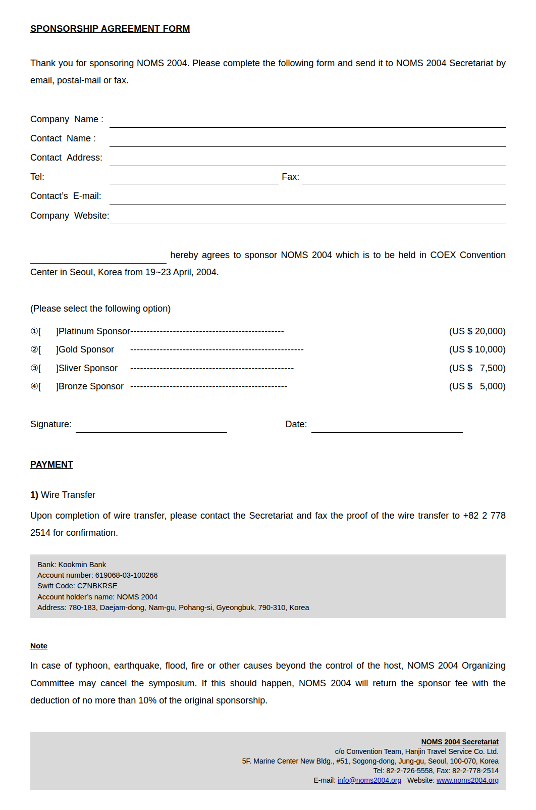SPONSORSHIP AGREEMENT FORM
Thank you for sponsoring NOMS 2004. Please complete the following form and send it to NOMS 2004 Secretariat by email, postal-mail or fax.
| Company Name : | |
| Contact Name : | |
| Contact Address: | |
| Tel: | / / Fax: / / |
| Contact’s E-mail: | |
| Company Website: | |
hereby agrees to sponsor NOMS 2004 which is to be held in COEX Convention Center in Seoul, Korea from 19~23 April, 2004.
(Please select the following option)
| ① | [ ] | Platinum Sponsor | ----------------------------------------------- | (US $ 20,000) |
| ② | [ ] | Gold Sponsor | ----------------------------------------------------- | (US $ 10,000) |
| ③ | [ ] | Sliver Sponsor | -------------------------------------------------- | (US $ 7,500) |
| ④ | [ ] | Bronze Sponsor | ------------------------------------------------ | (US $ 5,000) |
| Signature: | | Date: | |
PAYMENT
1) Wire Transfer
Upon completion of wire transfer, please contact the Secretariat and fax the proof of the wire transfer to +82 2 778 2514 for confirmation.
Bank: Kookmin Bank
Account number: 619068-03-100266
Swift Code: CZNBKRSE
Account holder’s name: NOMS 2004
Address: 780-183, Daejam-dong, Nam-gu, Pohang-si, Gyeongbuk, 790-310, Korea
Note
In case of typhoon, earthquake, flood, fire or other causes beyond the control of the host, NOMS 2004 Organizing Committee may cancel the symposium. If this should happen, NOMS 2004 will return the sponsor fee with the deduction of no more than 10% of the original sponsorship.
NOMS 2004 Secretariat
c/o Convention Team, Hanjin Travel Service Co. Ltd.
5F. Marine Center New Bldg., #51, Sogong-dong, Jung-gu, Seoul, 100-070, Korea
Tel: 82-2-726-5558, Fax: 82-2-778-2514
E-mail: info@noms2004.org Website: www.noms2004.org